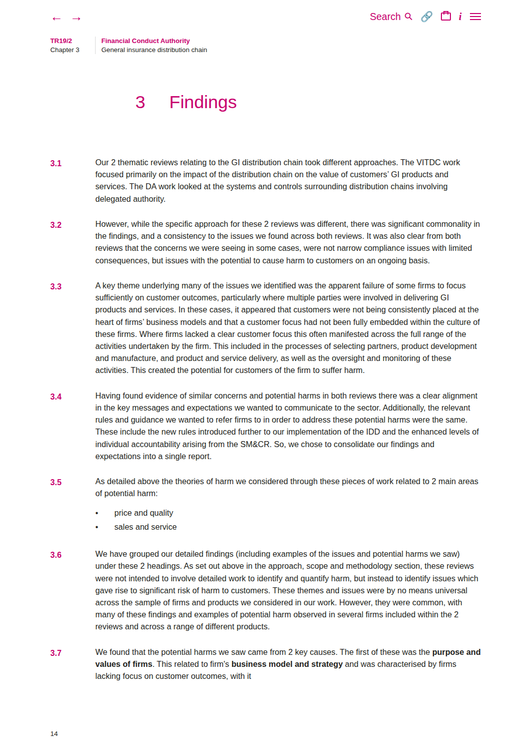← →
Search⚲
i
TR19/2
Chapter 3
Financial Conduct Authority
General insurance distribution chain
3
Findings
3.1
Our 2 thematic reviews relating to the GI distribution chain took different approaches. The VITDC work focused primarily on the impact of the distribution chain on the value of customers’ GI products and services. The DA work looked at the systems and controls surrounding distribution chains involving delegated authority.
3.2
However, while the specific approach for these 2 reviews was different, there was significant commonality in the findings, and a consistency to the issues we found across both reviews. It was also clear from both reviews that the concerns we were seeing in some cases, were not narrow compliance issues with limited consequences, but issues with the potential to cause harm to customers on an ongoing basis.
3.3
A key theme underlying many of the issues we identified was the apparent failure of some firms to focus sufficiently on customer outcomes, particularly where multiple parties were involved in delivering GI products and services. In these cases, it appeared that customers were not being consistently placed at the heart of firms’ business models and that a customer focus had not been fully embedded within the culture of these firms. Where firms lacked a clear customer focus this often manifested across the full range of the activities undertaken by the firm. This included in the processes of selecting partners, product development and manufacture, and product and service delivery, as well as the oversight and monitoring of these activities. This created the potential for customers of the firm to suffer harm.
3.4
Having found evidence of similar concerns and potential harms in both reviews there was a clear alignment in the key messages and expectations we wanted to communicate to the sector. Additionally, the relevant rules and guidance we wanted to refer firms to in order to address these potential harms were the same. These include the new rules introduced further to our implementation of the IDD and the enhanced levels of individual accountability arising from the SM&CR. So, we chose to consolidate our findings and expectations into a single report.
3.5
As detailed above the theories of harm we considered through these pieces of work related to 2 main areas of potential harm:
price and quality
sales and service
3.6
We have grouped our detailed findings (including examples of the issues and potential harms we saw) under these 2 headings. As set out above in the approach, scope and methodology section, these reviews were not intended to involve detailed work to identify and quantify harm, but instead to identify issues which gave rise to significant risk of harm to customers. These themes and issues were by no means universal across the sample of firms and products we considered in our work. However, they were common, with many of these findings and examples of potential harm observed in several firms included within the 2 reviews and across a range of different products.
3.7
We found that the potential harms we saw came from 2 key causes. The first of these was the purpose and values of firms. This related to firm's business model and strategy and was characterised by firms lacking focus on customer outcomes, with it
14